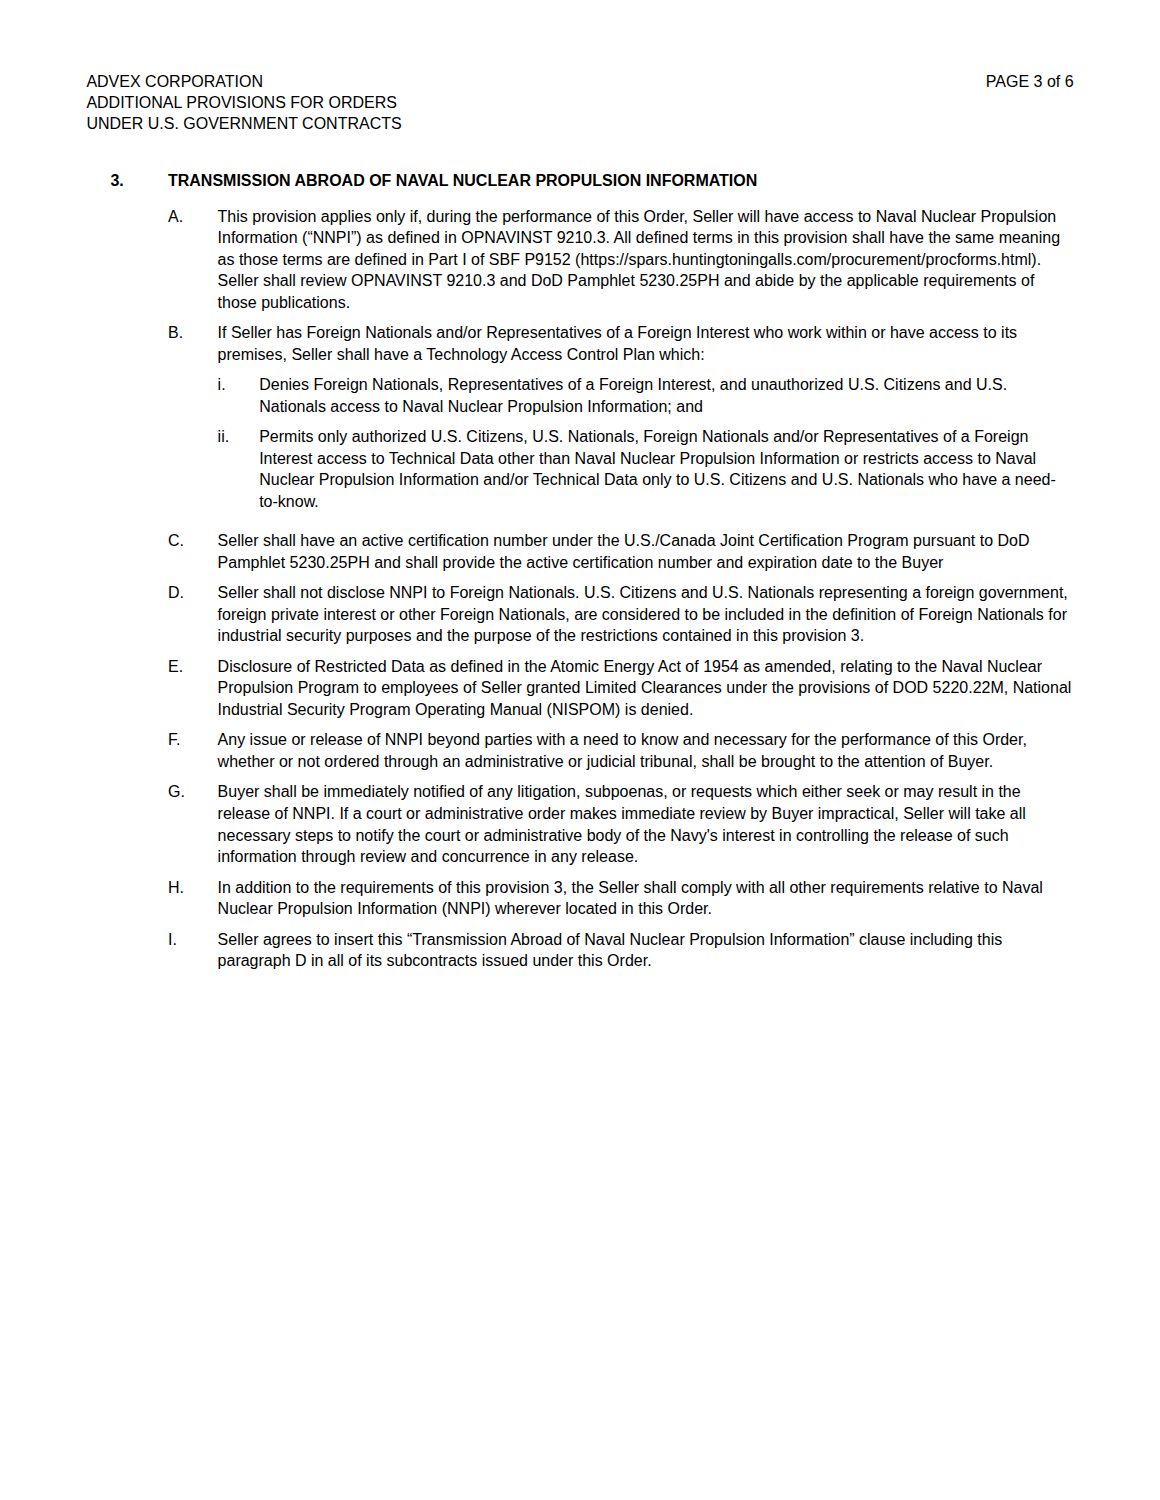ADVEX CORPORATION
ADDITIONAL PROVISIONS FOR ORDERS
UNDER U.S. GOVERNMENT CONTRACTS
PAGE 3 of 6
3.
TRANSMISSION ABROAD OF NAVAL NUCLEAR PROPULSION INFORMATION
A. This provision applies only if, during the performance of this Order, Seller will have access to Naval Nuclear Propulsion Information (“NNPI”) as defined in OPNAVINST 9210.3. All defined terms in this provision shall have the same meaning as those terms are defined in Part I of SBF P9152 (https://spars.huntingtoningalls.com/procurement/procforms.html). Seller shall review OPNAVINST 9210.3 and DoD Pamphlet 5230.25PH and abide by the applicable requirements of those publications.
B. If Seller has Foreign Nationals and/or Representatives of a Foreign Interest who work within or have access to its premises, Seller shall have a Technology Access Control Plan which:
i. Denies Foreign Nationals, Representatives of a Foreign Interest, and unauthorized U.S. Citizens and U.S. Nationals access to Naval Nuclear Propulsion Information; and
ii. Permits only authorized U.S. Citizens, U.S. Nationals, Foreign Nationals and/or Representatives of a Foreign Interest access to Technical Data other than Naval Nuclear Propulsion Information or restricts access to Naval Nuclear Propulsion Information and/or Technical Data only to U.S. Citizens and U.S. Nationals who have a need-to-know.
C. Seller shall have an active certification number under the U.S./Canada Joint Certification Program pursuant to DoD Pamphlet 5230.25PH and shall provide the active certification number and expiration date to the Buyer
D. Seller shall not disclose NNPI to Foreign Nationals. U.S. Citizens and U.S. Nationals representing a foreign government, foreign private interest or other Foreign Nationals, are considered to be included in the definition of Foreign Nationals for industrial security purposes and the purpose of the restrictions contained in this provision 3.
E. Disclosure of Restricted Data as defined in the Atomic Energy Act of 1954 as amended, relating to the Naval Nuclear Propulsion Program to employees of Seller granted Limited Clearances under the provisions of DOD 5220.22M, National Industrial Security Program Operating Manual (NISPOM) is denied.
F. Any issue or release of NNPI beyond parties with a need to know and necessary for the performance of this Order, whether or not ordered through an administrative or judicial tribunal, shall be brought to the attention of Buyer.
G. Buyer shall be immediately notified of any litigation, subpoenas, or requests which either seek or may result in the release of NNPI. If a court or administrative order makes immediate review by Buyer impractical, Seller will take all necessary steps to notify the court or administrative body of the Navy's interest in controlling the release of such information through review and concurrence in any release.
H. In addition to the requirements of this provision 3, the Seller shall comply with all other requirements relative to Naval Nuclear Propulsion Information (NNPI) wherever located in this Order.
I. Seller agrees to insert this “Transmission Abroad of Naval Nuclear Propulsion Information” clause including this paragraph D in all of its subcontracts issued under this Order.